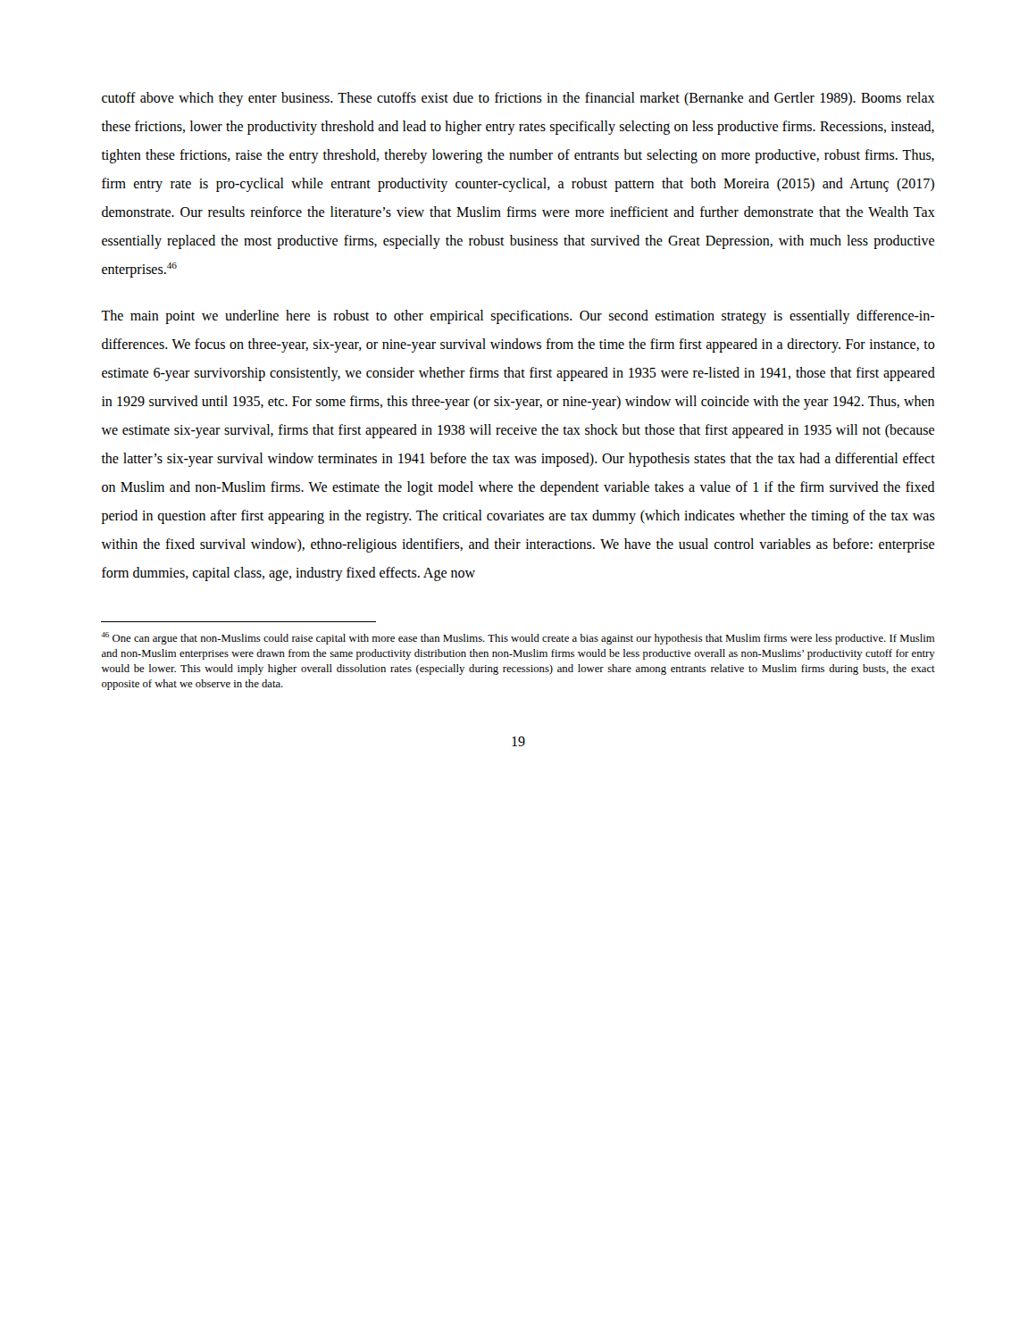cutoff above which they enter business. These cutoffs exist due to frictions in the financial market (Bernanke and Gertler 1989). Booms relax these frictions, lower the productivity threshold and lead to higher entry rates specifically selecting on less productive firms. Recessions, instead, tighten these frictions, raise the entry threshold, thereby lowering the number of entrants but selecting on more productive, robust firms. Thus, firm entry rate is pro-cyclical while entrant productivity counter-cyclical, a robust pattern that both Moreira (2015) and Artunç (2017) demonstrate. Our results reinforce the literature’s view that Muslim firms were more inefficient and further demonstrate that the Wealth Tax essentially replaced the most productive firms, especially the robust business that survived the Great Depression, with much less productive enterprises.46
The main point we underline here is robust to other empirical specifications. Our second estimation strategy is essentially difference-in-differences. We focus on three-year, six-year, or nine-year survival windows from the time the firm first appeared in a directory. For instance, to estimate 6-year survivorship consistently, we consider whether firms that first appeared in 1935 were re-listed in 1941, those that first appeared in 1929 survived until 1935, etc. For some firms, this three-year (or six-year, or nine-year) window will coincide with the year 1942. Thus, when we estimate six-year survival, firms that first appeared in 1938 will receive the tax shock but those that first appeared in 1935 will not (because the latter’s six-year survival window terminates in 1941 before the tax was imposed). Our hypothesis states that the tax had a differential effect on Muslim and non-Muslim firms. We estimate the logit model where the dependent variable takes a value of 1 if the firm survived the fixed period in question after first appearing in the registry. The critical covariates are tax dummy (which indicates whether the timing of the tax was within the fixed survival window), ethno-religious identifiers, and their interactions. We have the usual control variables as before: enterprise form dummies, capital class, age, industry fixed effects. Age now
46 One can argue that non-Muslims could raise capital with more ease than Muslims. This would create a bias against our hypothesis that Muslim firms were less productive. If Muslim and non-Muslim enterprises were drawn from the same productivity distribution then non-Muslim firms would be less productive overall as non-Muslims’ productivity cutoff for entry would be lower. This would imply higher overall dissolution rates (especially during recessions) and lower share among entrants relative to Muslim firms during busts, the exact opposite of what we observe in the data.
19